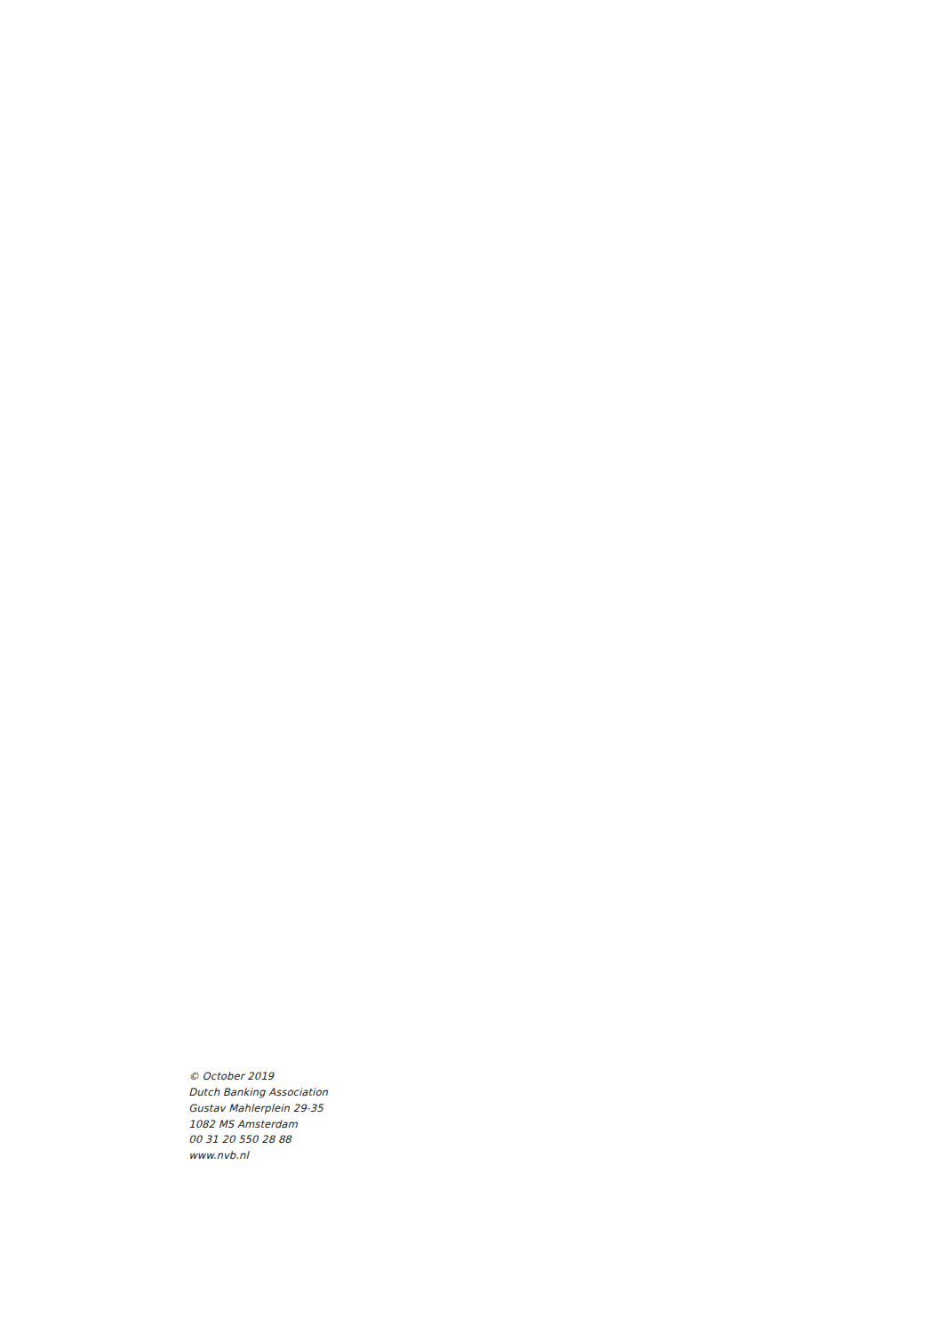© October 2019
Dutch Banking Association
Gustav Mahlerplein 29-35
1082 MS Amsterdam
00 31 20 550 28 88
www.nvb.nl